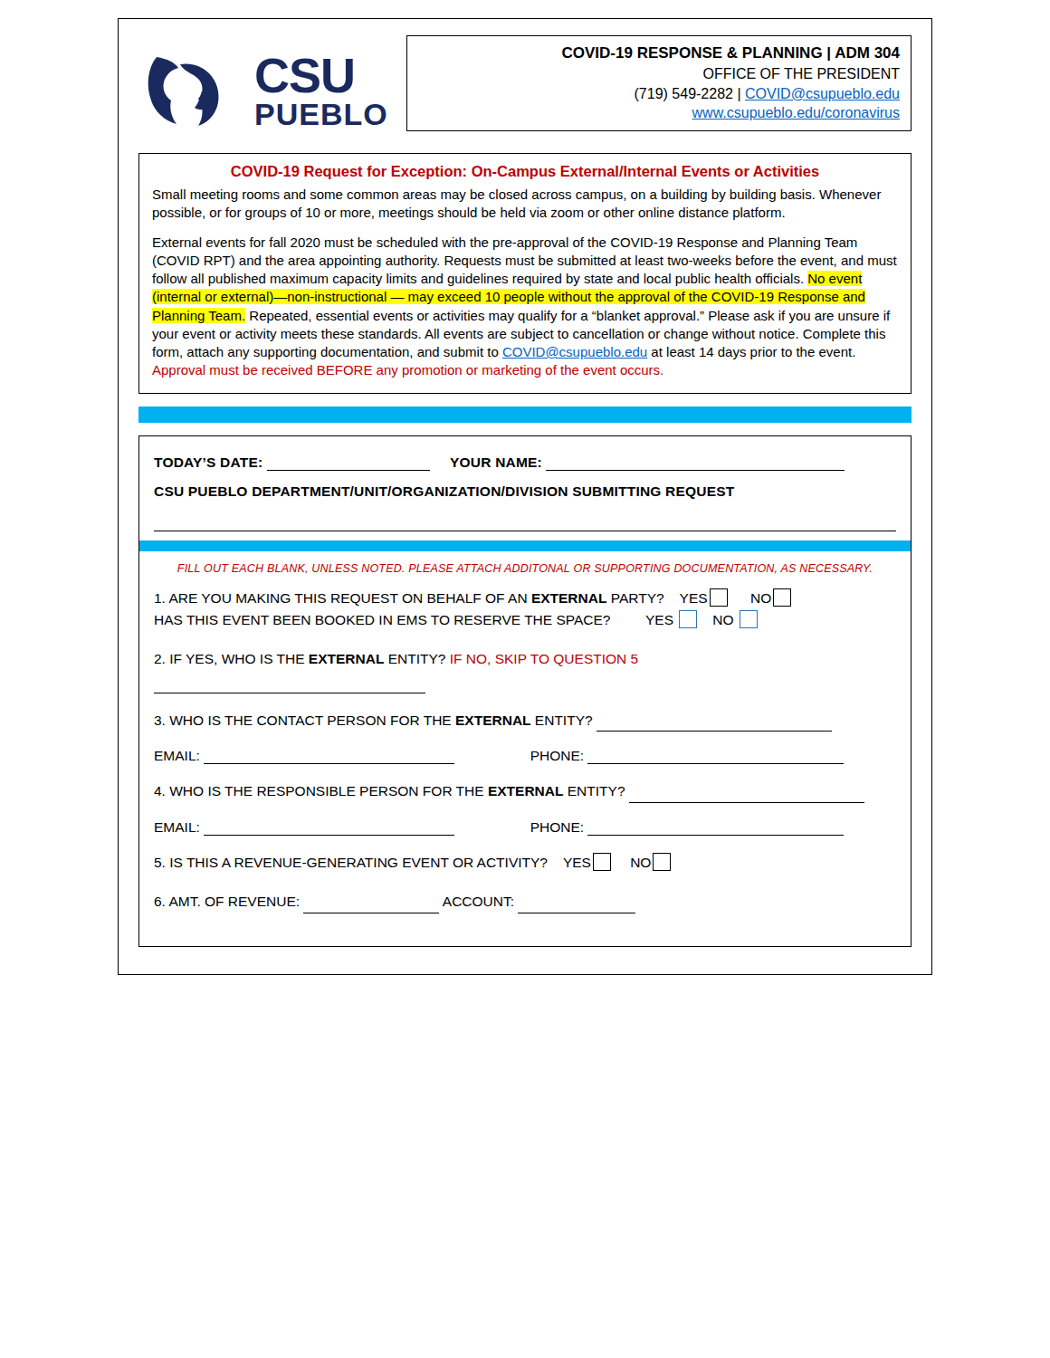CSU
PUEBLO
COVID-19 RESPONSE & PLANNING | ADM 304
OFFICE OF THE PRESIDENT
(719) 549-2282 | COVID@csupueblo.edu
www.csupueblo.edu/coronavirus
COVID-19 Request for Exception: On-Campus External/Internal Events or Activities
Small meeting rooms and some common areas may be closed across campus, on a building by building basis. Whenever possible, or for groups of 10 or more, meetings should be held via zoom or other online distance platform.
External events for fall 2020 must be scheduled with the pre-approval of the COVID-19 Response and Planning Team (COVID RPT) and the area appointing authority. Requests must be submitted at least two-weeks before the event, and must follow all published maximum capacity limits and guidelines required by state and local public health officials. No event (internal or external)—non-instructional — may exceed 10 people without the approval of the COVID-19 Response and Planning Team. Repeated, essential events or activities may qualify for a “blanket approval.” Please ask if you are unsure if your event or activity meets these standards. All events are subject to cancellation or change without notice. Complete this form, attach any supporting documentation, and submit to COVID@csupueblo.edu at least 14 days prior to the event. Approval must be received BEFORE any promotion or marketing of the event occurs.
TODAY’S DATE: YOUR NAME:
CSU PUEBLO DEPARTMENT/UNIT/ORGANIZATION/DIVISION SUBMITTING REQUEST
FILL OUT EACH BLANK, UNLESS NOTED. PLEASE ATTACH ADDITONAL OR SUPPORTING DOCUMENTATION, AS NECESSARY.
1. ARE YOU MAKING THIS REQUEST ON BEHALF OF AN EXTERNAL PARTY? YES NO
HAS THIS EVENT BEEN BOOKED IN EMS TO RESERVE THE SPACE? YES NO
2. IF YES, WHO IS THE EXTERNAL ENTITY? IF NO, SKIP TO QUESTION 5
3. WHO IS THE CONTACT PERSON FOR THE EXTERNAL ENTITY?
EMAIL:
PHONE:
4. WHO IS THE RESPONSIBLE PERSON FOR THE EXTERNAL ENTITY?
EMAIL:
PHONE:
5. IS THIS A REVENUE-GENERATING EVENT OR ACTIVITY? YES NO
6. AMT. OF REVENUE: ACCOUNT: